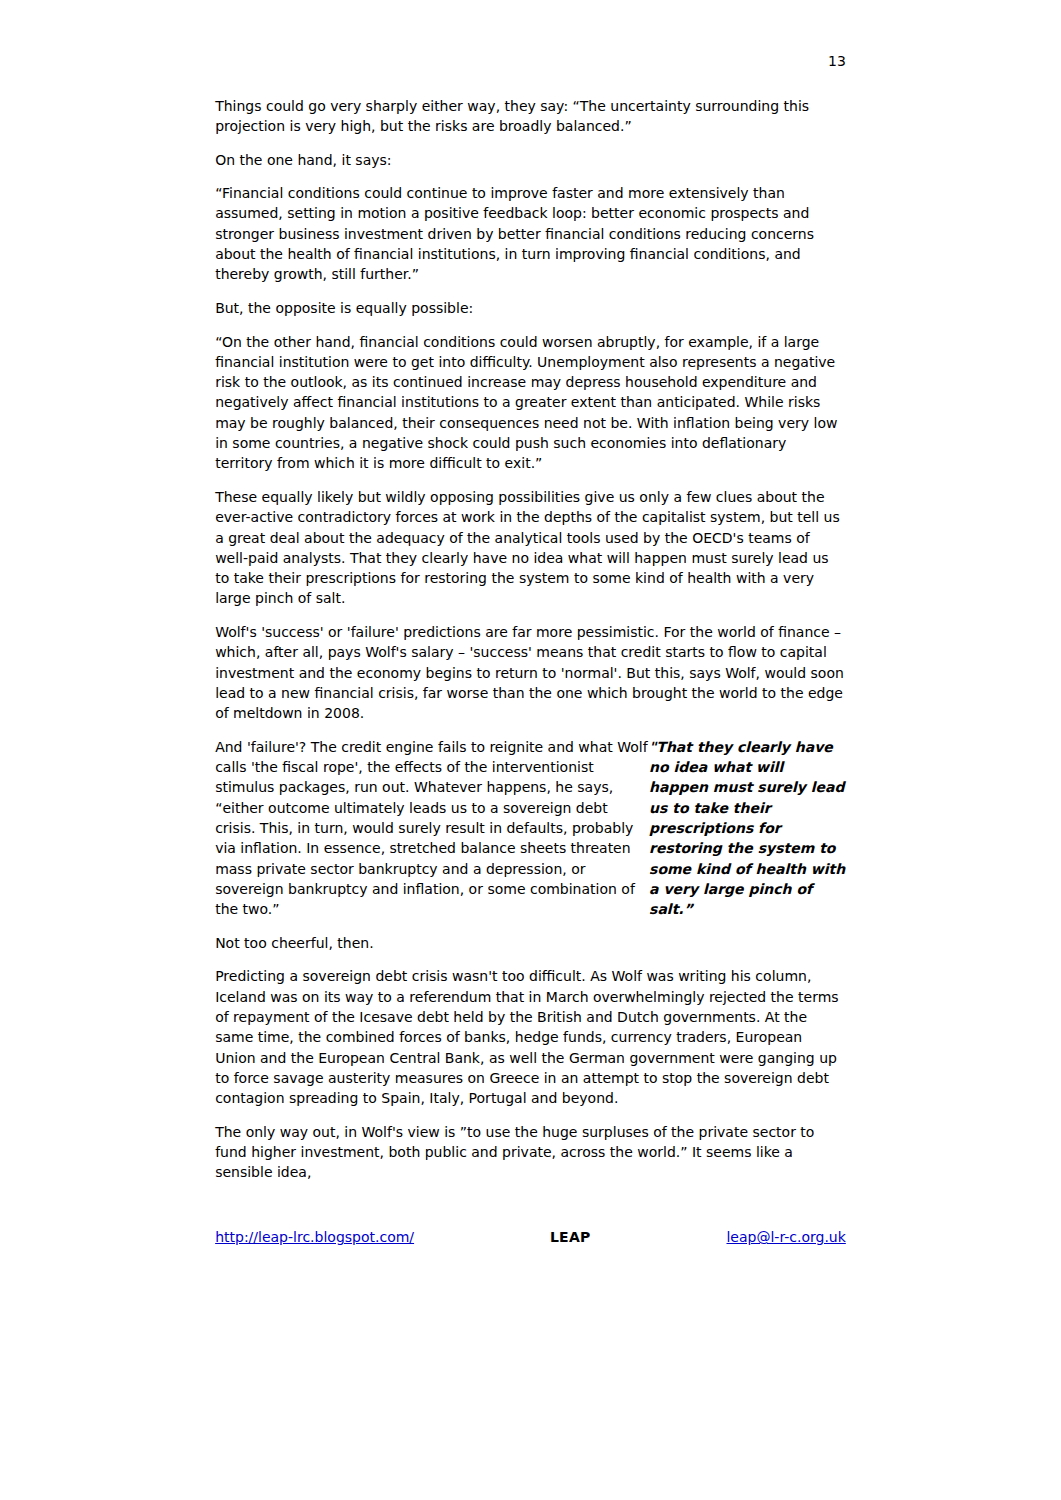13
Things could go very sharply either way, they say: “The uncertainty surrounding this projection is very high, but the risks are broadly balanced.”
On the one hand, it says:
“Financial conditions could continue to improve faster and more extensively than assumed, setting in motion a positive feedback loop: better economic prospects and stronger business investment driven by better financial conditions reducing concerns about the health of financial institutions, in turn improving financial conditions, and thereby growth, still further.”
But, the opposite is equally possible:
“On the other hand, financial conditions could worsen abruptly, for example, if a large financial institution were to get into difficulty. Unemployment also represents a negative risk to the outlook, as its continued increase may depress household expenditure and negatively affect financial institutions to a greater extent than anticipated. While risks may be roughly balanced, their consequences need not be. With inflation being very low in some countries, a negative shock could push such economies into deflationary territory from which it is more difficult to exit.”
These equally likely but wildly opposing possibilities give us only a few clues about the ever-active contradictory forces at work in the depths of the capitalist system, but tell us a great deal about the adequacy of the analytical tools used by the OECD's teams of well-paid analysts. That they clearly have no idea what will happen must surely lead us to take their prescriptions for restoring the system to some kind of health with a very large pinch of salt.
Wolf's 'success' or 'failure' predictions are far more pessimistic. For the world of finance – which, after all, pays Wolf's salary – 'success' means that credit starts to flow to capital investment and the economy begins to return to 'normal'. But this, says Wolf, would soon lead to a new financial crisis, far worse than the one which brought the world to the edge of meltdown in 2008.
"That they clearly have no idea what will happen must surely lead us to take their prescriptions for restoring the system to some kind of health with a very large pinch of salt.”
And 'failure'? The credit engine fails to reignite and what Wolf calls 'the fiscal rope', the effects of the interventionist stimulus packages, run out. Whatever happens, he says, “either outcome ultimately leads us to a sovereign debt crisis. This, in turn, would surely result in defaults, probably via inflation. In essence, stretched balance sheets threaten mass private sector bankruptcy and a depression, or sovereign bankruptcy and inflation, or some combination of the two.”
Not too cheerful, then.
Predicting a sovereign debt crisis wasn't too difficult. As Wolf was writing his column, Iceland was on its way to a referendum that in March overwhelmingly rejected the terms of repayment of the Icesave debt held by the British and Dutch governments. At the same time, the combined forces of banks, hedge funds, currency traders, European Union and the European Central Bank, as well the German government were ganging up to force savage austerity measures on Greece in an attempt to stop the sovereign debt contagion spreading to Spain, Italy, Portugal and beyond.
The only way out, in Wolf's view is ”to use the huge surpluses of the private sector to fund higher investment, both public and private, across the world.” It seems like a sensible idea,
http://leap-lrc.blogspot.com/ LEAP leap@l-r-c.org.uk